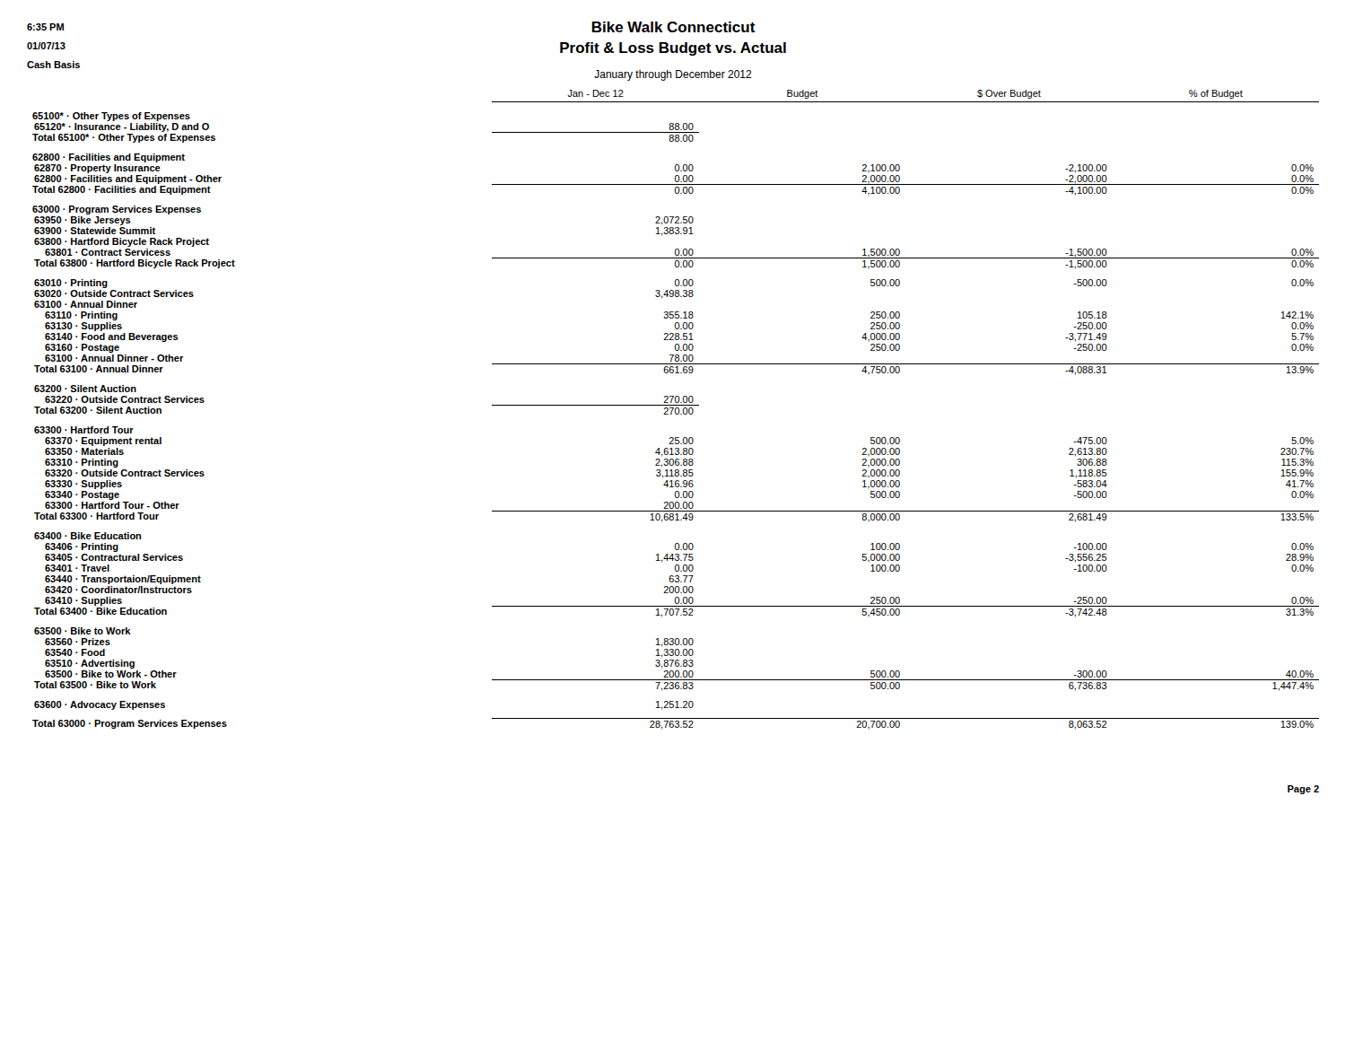6:35 PM
01/07/13
Bike Walk Connecticut
Profit & Loss Budget vs. Actual
January through December 2012
Cash Basis
| | Jan - Dec 12 | Budget | $ Over Budget | % of Budget |
| --- | --- | --- | --- | --- |
| 65100* · Other Types of Expenses | | | | |
| 65120* · Insurance - Liability, D and O | 88.00 | | | |
| Total 65100* · Other Types of Expenses | 88.00 | | | |
| 62800 · Facilities and Equipment | | | | |
| 62870 · Property Insurance | 0.00 | 2,100.00 | -2,100.00 | 0.0% |
| 62800 · Facilities and Equipment - Other | 0.00 | 2,000.00 | -2,000.00 | 0.0% |
| Total 62800 · Facilities and Equipment | 0.00 | 4,100.00 | -4,100.00 | 0.0% |
| 63000 · Program Services Expenses | | | | |
| 63950 · Bike Jerseys | 2,072.50 | | | |
| 63900 · Statewide Summit | 1,383.91 | | | |
| 63800 · Hartford Bicycle Rack Project | | | | |
| 63801 · Contract Servicess | 0.00 | 1,500.00 | -1,500.00 | 0.0% |
| Total 63800 · Hartford Bicycle Rack Project | 0.00 | 1,500.00 | -1,500.00 | 0.0% |
| 63010 · Printing | 0.00 | 500.00 | -500.00 | 0.0% |
| 63020 · Outside Contract Services | 3,498.38 | | | |
| 63100 · Annual Dinner | | | | |
| 63110 · Printing | 355.18 | 250.00 | 105.18 | 142.1% |
| 63130 · Supplies | 0.00 | 250.00 | -250.00 | 0.0% |
| 63140 · Food and Beverages | 228.51 | 4,000.00 | -3,771.49 | 5.7% |
| 63160 · Postage | 0.00 | 250.00 | -250.00 | 0.0% |
| 63100 · Annual Dinner - Other | 78.00 | | | |
| Total 63100 · Annual Dinner | 661.69 | 4,750.00 | -4,088.31 | 13.9% |
| 63200 · Silent Auction | | | | |
| 63220 · Outside Contract Services | 270.00 | | | |
| Total 63200 · Silent Auction | 270.00 | | | |
| 63300 · Hartford Tour | | | | |
| 63370 · Equipment rental | 25.00 | 500.00 | -475.00 | 5.0% |
| 63350 · Materials | 4,613.80 | 2,000.00 | 2,613.80 | 230.7% |
| 63310 · Printing | 2,306.88 | 2,000.00 | 306.88 | 115.3% |
| 63320 · Outside Contract Services | 3,118.85 | 2,000.00 | 1,118.85 | 155.9% |
| 63330 · Supplies | 416.96 | 1,000.00 | -583.04 | 41.7% |
| 63340 · Postage | 0.00 | 500.00 | -500.00 | 0.0% |
| 63300 · Hartford Tour - Other | 200.00 | | | |
| Total 63300 · Hartford Tour | 10,681.49 | 8,000.00 | 2,681.49 | 133.5% |
| 63400 · Bike Education | | | | |
| 63406 · Printing | 0.00 | 100.00 | -100.00 | 0.0% |
| 63405 · Contractural Services | 1,443.75 | 5,000.00 | -3,556.25 | 28.9% |
| 63401 · Travel | 0.00 | 100.00 | -100.00 | 0.0% |
| 63440 · Transportaion/Equipment | 63.77 | | | |
| 63420 · Coordinator/Instructors | 200.00 | | | |
| 63410 · Supplies | 0.00 | 250.00 | -250.00 | 0.0% |
| Total 63400 · Bike Education | 1,707.52 | 5,450.00 | -3,742.48 | 31.3% |
| 63500 · Bike to Work | | | | |
| 63560 · Prizes | 1,830.00 | | | |
| 63540 · Food | 1,330.00 | | | |
| 63510 · Advertising | 3,876.83 | | | |
| 63500 · Bike to Work - Other | 200.00 | 500.00 | -300.00 | 40.0% |
| Total 63500 · Bike to Work | 7,236.83 | 500.00 | 6,736.83 | 1,447.4% |
| 63600 · Advocacy Expenses | 1,251.20 | | | |
| Total 63000 · Program Services Expenses | 28,763.52 | 20,700.00 | 8,063.52 | 139.0% |
Page 2